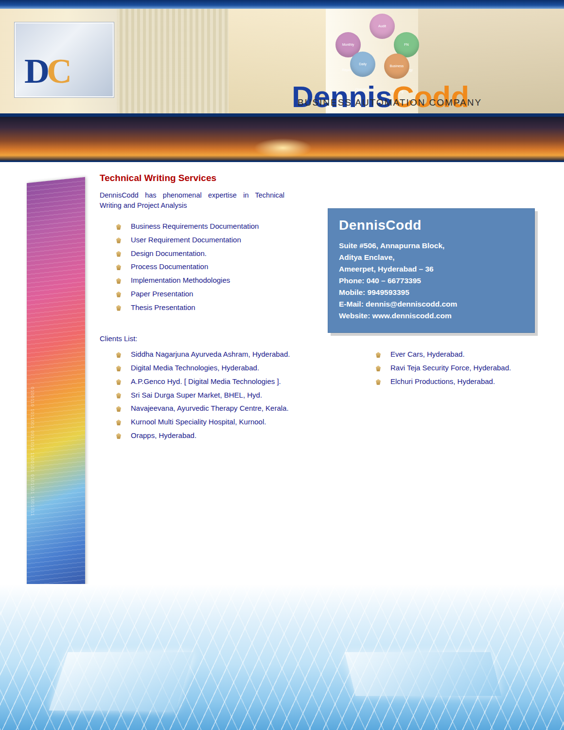DC
Audit
Monthly
Reports
FN
Strategy
Daily
Operation
Business
Planning
Dennis Codd
Business Automation Company
0100110 1011001 0011010 1100101 0101101 1001011
Technical Writing Services
DennisCodd has phenomenal expertise in Technical Writing and Project Analysis
Business Requirements Documentation
User Requirement Documentation
Design Documentation.
Process Documentation
Implementation Methodologies
Paper Presentation
Thesis Presentation
DennisCodd
Suite #506, Annapurna Block,
Aditya Enclave,
Ameerpet, Hyderabad – 36
Phone: 040 – 66773395
Mobile: 9949593395
E-Mail: dennis@denniscodd.com
Website: www.denniscodd.com
Clients List:
Siddha Nagarjuna Ayurveda Ashram, Hyderabad.
Digital Media Technologies, Hyderabad.
A.P.Genco Hyd. [ Digital Media Technologies ].
Sri Sai Durga Super Market, BHEL, Hyd.
Navajeevana, Ayurvedic Therapy Centre, Kerala.
Kurnool Multi Speciality Hospital, Kurnool.
Orapps, Hyderabad.
Ever Cars, Hyderabad.
Ravi Teja Security Force, Hyderabad.
Elchuri Productions, Hyderabad.